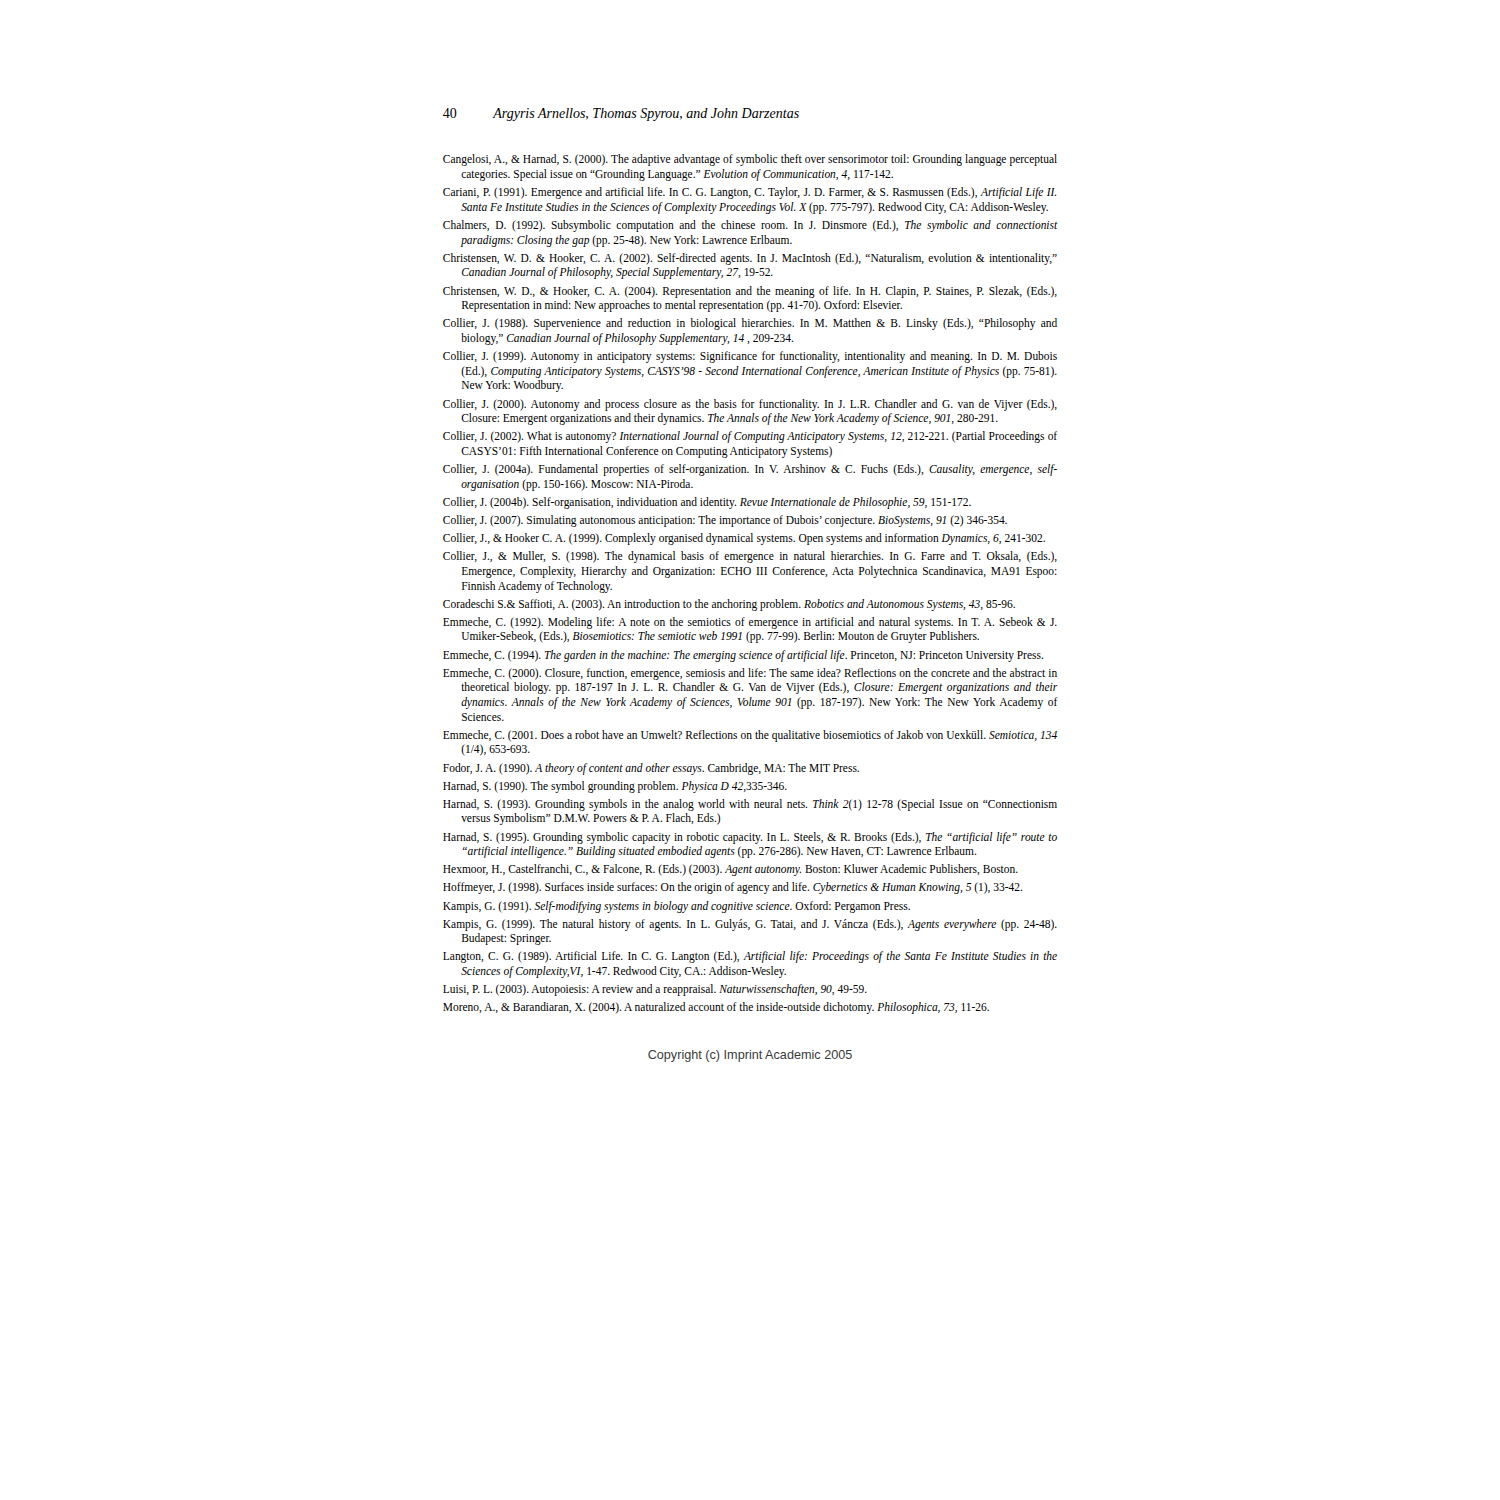40 Argyris Arnellos, Thomas Spyrou, and John Darzentas
Cangelosi, A., & Harnad, S. (2000). The adaptive advantage of symbolic theft over sensorimotor toil: Grounding language perceptual categories. Special issue on “Grounding Language.” Evolution of Communication, 4, 117-142.
Cariani, P. (1991). Emergence and artificial life. In C. G. Langton, C. Taylor, J. D. Farmer, & S. Rasmussen (Eds.), Artificial Life II. Santa Fe Institute Studies in the Sciences of Complexity Proceedings Vol. X (pp. 775-797). Redwood City, CA: Addison-Wesley.
Chalmers, D. (1992). Subsymbolic computation and the chinese room. In J. Dinsmore (Ed.), The symbolic and connectionist paradigms: Closing the gap (pp. 25-48). New York: Lawrence Erlbaum.
Christensen, W. D. & Hooker, C. A. (2002). Self-directed agents. In J. MacIntosh (Ed.), “Naturalism, evolution & intentionality,” Canadian Journal of Philosophy, Special Supplementary, 27, 19-52.
Christensen, W. D., & Hooker, C. A. (2004). Representation and the meaning of life. In H. Clapin, P. Staines, P. Slezak, (Eds.), Representation in mind: New approaches to mental representation (pp. 41-70). Oxford: Elsevier.
Collier, J. (1988). Supervenience and reduction in biological hierarchies. In M. Matthen & B. Linsky (Eds.), “Philosophy and biology,” Canadian Journal of Philosophy Supplementary, 14 , 209-234.
Collier, J. (1999). Autonomy in anticipatory systems: Significance for functionality, intentionality and meaning. In D. M. Dubois (Ed.), Computing Anticipatory Systems, CASYS’98 - Second International Conference, American Institute of Physics (pp. 75-81). New York: Woodbury.
Collier, J. (2000). Autonomy and process closure as the basis for functionality. In J. L.R. Chandler and G. van de Vijver (Eds.), Closure: Emergent organizations and their dynamics. The Annals of the New York Academy of Science, 901, 280-291.
Collier, J. (2002). What is autonomy? International Journal of Computing Anticipatory Systems, 12, 212-221. (Partial Proceedings of CASYS’01: Fifth International Conference on Computing Anticipatory Systems)
Collier, J. (2004a). Fundamental properties of self-organization. In V. Arshinov & C. Fuchs (Eds.), Causality, emergence, self-organisation (pp. 150-166). Moscow: NIA-Piroda.
Collier, J. (2004b). Self-organisation, individuation and identity. Revue Internationale de Philosophie, 59, 151-172.
Collier, J. (2007). Simulating autonomous anticipation: The importance of Dubois’ conjecture. BioSystems, 91 (2) 346-354.
Collier, J., & Hooker C. A. (1999). Complexly organised dynamical systems. Open systems and information Dynamics, 6, 241-302.
Collier, J., & Muller, S. (1998). The dynamical basis of emergence in natural hierarchies. In G. Farre and T. Oksala, (Eds.), Emergence, Complexity, Hierarchy and Organization: ECHO III Conference, Acta Polytechnica Scandinavica, MA91 Espoo: Finnish Academy of Technology.
Coradeschi S.& Saffioti, A. (2003). An introduction to the anchoring problem. Robotics and Autonomous Systems, 43, 85-96.
Emmeche, C. (1992). Modeling life: A note on the semiotics of emergence in artificial and natural systems. In T. A. Sebeok & J. Umiker-Sebeok, (Eds.), Biosemiotics: The semiotic web 1991 (pp. 77-99). Berlin: Mouton de Gruyter Publishers.
Emmeche, C. (1994). The garden in the machine: The emerging science of artificial life. Princeton, NJ: Princeton University Press.
Emmeche, C. (2000). Closure, function, emergence, semiosis and life: The same idea? Reflections on the concrete and the abstract in theoretical biology. pp. 187-197 In J. L. R. Chandler & G. Van de Vijver (Eds.), Closure: Emergent organizations and their dynamics. Annals of the New York Academy of Sciences, Volume 901 (pp. 187-197). New York: The New York Academy of Sciences.
Emmeche, C. (2001. Does a robot have an Umwelt? Reflections on the qualitative biosemiotics of Jakob von Uexküll. Semiotica, 134 (1/4), 653-693.
Fodor, J. A. (1990). A theory of content and other essays. Cambridge, MA: The MIT Press.
Harnad, S. (1990). The symbol grounding problem. Physica D 42,335-346.
Harnad, S. (1993). Grounding symbols in the analog world with neural nets. Think 2(1) 12-78 (Special Issue on “Connectionism versus Symbolism” D.M.W. Powers & P. A. Flach, Eds.)
Harnad, S. (1995). Grounding symbolic capacity in robotic capacity. In L. Steels, & R. Brooks (Eds.), The “artificial life” route to “artificial intelligence.” Building situated embodied agents (pp. 276-286). New Haven, CT: Lawrence Erlbaum.
Hexmoor, H., Castelfranchi, C., & Falcone, R. (Eds.) (2003). Agent autonomy. Boston: Kluwer Academic Publishers, Boston.
Hoffmeyer, J. (1998). Surfaces inside surfaces: On the origin of agency and life. Cybernetics & Human Knowing, 5 (1), 33-42.
Kampis, G. (1991). Self-modifying systems in biology and cognitive science. Oxford: Pergamon Press.
Kampis, G. (1999). The natural history of agents. In L. Gulyás, G. Tatai, and J. Váncza (Eds.), Agents everywhere (pp. 24-48). Budapest: Springer.
Langton, C. G. (1989). Artificial Life. In C. G. Langton (Ed.), Artificial life: Proceedings of the Santa Fe Institute Studies in the Sciences of Complexity,VI, 1-47. Redwood City, CA.: Addison-Wesley.
Luisi, P. L. (2003). Autopoiesis: A review and a reappraisal. Naturwissenschaften, 90, 49-59.
Moreno, A., & Barandiaran, X. (2004). A naturalized account of the inside-outside dichotomy. Philosophica, 73, 11-26.
Copyright (c) Imprint Academic 2005